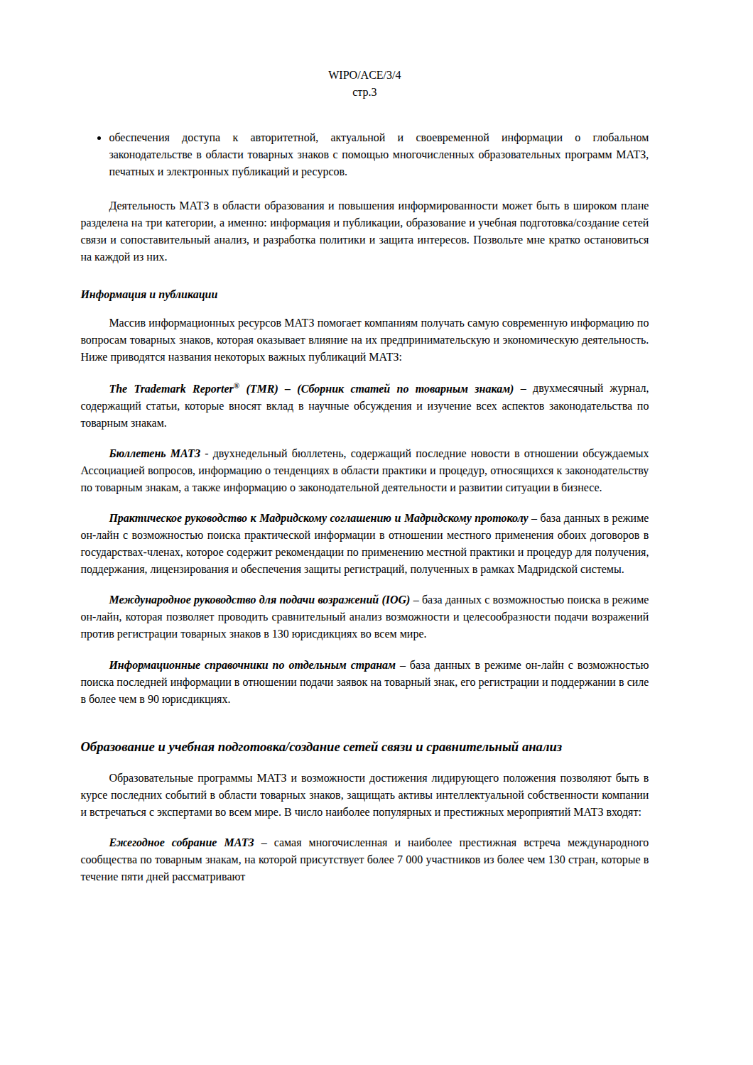WIPO/ACE/3/4
стр.3
обеспечения доступа к авторитетной, актуальной и своевременной информации о глобальном законодательстве в области товарных знаков с помощью многочисленных образовательных программ МАТЗ, печатных и электронных публикаций и ресурсов.
Деятельность МАТЗ в области образования и повышения информированности может быть в широком плане разделена на три категории, а именно: информация и публикации, образование и учебная подготовка/создание сетей связи и сопоставительный анализ, и разработка политики и защита интересов. Позвольте мне кратко остановиться на каждой из них.
Информация и публикации
Массив информационных ресурсов МАТЗ помогает компаниям получать самую современную информацию по вопросам товарных знаков, которая оказывает влияние на их предпринимательскую и экономическую деятельность. Ниже приводятся названия некоторых важных публикаций МАТЗ:
The Trademark Reporter® (TMR) – (Сборник статей по товарным знакам) – двухмесячный журнал, содержащий статьи, которые вносят вклад в научные обсуждения и изучение всех аспектов законодательства по товарным знакам.
Бюллетень МАТЗ - двухнедельный бюллетень, содержащий последние новости в отношении обсуждаемых Ассоциацией вопросов, информацию о тенденциях в области практики и процедур, относящихся к законодательству по товарным знакам, а также информацию о законодательной деятельности и развитии ситуации в бизнесе.
Практическое руководство к Мадридскому соглашению и Мадридскому протоколу – база данных в режиме он-лайн с возможностью поиска практической информации в отношении местного применения обоих договоров в государствах-членах, которое содержит рекомендации по применению местной практики и процедур для получения, поддержания, лицензирования и обеспечения защиты регистраций, полученных в рамках Мадридской системы.
Международное руководство для подачи возражений (IOG) – база данных с возможностью поиска в режиме он-лайн, которая позволяет проводить сравнительный анализ возможности и целесообразности подачи возражений против регистрации товарных знаков в 130 юрисдикциях во всем мире.
Информационные справочники по отдельным странам – база данных в режиме он-лайн с возможностью поиска последней информации в отношении подачи заявок на товарный знак, его регистрации и поддержании в силе в более чем в 90 юрисдикциях.
Образование и учебная подготовка/создание сетей связи и сравнительный анализ
Образовательные программы МАТЗ и возможности достижения лидирующего положения позволяют быть в курсе последних событий в области товарных знаков, защищать активы интеллектуальной собственности компании и встречаться с экспертами во всем мире. В число наиболее популярных и престижных мероприятий МАТЗ входят:
Ежегодное собрание МАТЗ – самая многочисленная и наиболее престижная встреча международного сообщества по товарным знакам, на которой присутствует более 7 000 участников из более чем 130 стран, которые в течение пяти дней рассматривают